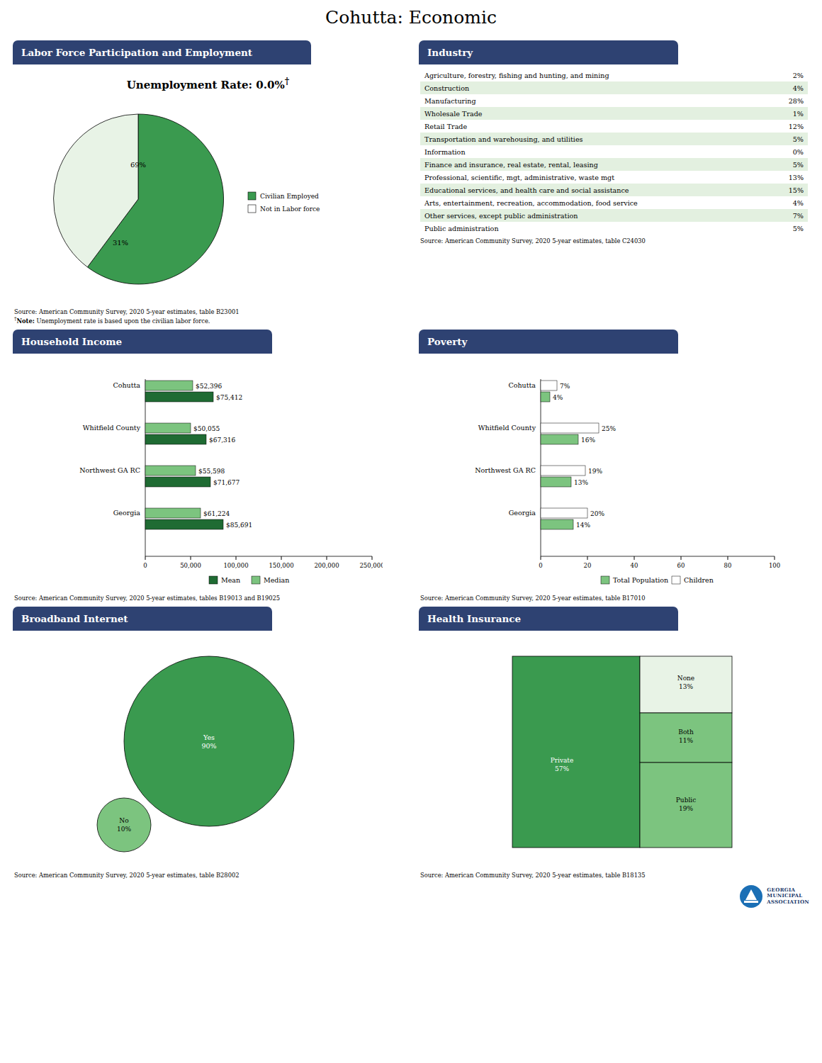Cohutta: Economic
Labor Force Participation and Employment
Unemployment Rate: 0.0%†
69% 31% Civilian Employed Not in Labor force
Source: American Community Survey, 2020 5-year estimates, table B23001
†Note: Unemployment rate is based upon the civilian labor force.
Industry
| Agriculture, forestry, fishing and hunting, and mining | 2% |
| Construction | 4% |
| Manufacturing | 28% |
| Wholesale Trade | 1% |
| Retail Trade | 12% |
| Transportation and warehousing, and utilities | 5% |
| Information | 0% |
| Finance and insurance, real estate, rental, leasing | 5% |
| Professional, scientific, mgt, administrative, waste mgt | 13% |
| Educational services, and health care and social assistance | 15% |
| Arts, entertainment, recreation, accommodation, food service | 4% |
| Other services, except public administration | 7% |
| Public administration | 5% |
Source: American Community Survey, 2020 5-year estimates, table C24030
Household Income
0 50,000 100,000 150,000 200,000 250,000 Cohutta $52,396 $75,412 Whitfield County $50,055 $67,316 Northwest GA RC $55,598 $71,677 Georgia $61,224 $85,691 Mean Median
Source: American Community Survey, 2020 5-year estimates, tables B19013 and B19025
Poverty
0 20 40 60 80 100 Cohutta 7% 4% Whitfield County 25% 16% Northwest GA RC 19% 13% Georgia 20% 14% Total Population Children
Source: American Community Survey, 2020 5-year estimates, table B17010
Broadband Internet
Yes 90% No 10%
Source: American Community Survey, 2020 5-year estimates, table B28002
Health Insurance
Private 57% None 13% Both 11% Public 19%
Source: American Community Survey, 2020 5-year estimates, table B18135
GEORGIA
MUNICIPAL
ASSOCIATION